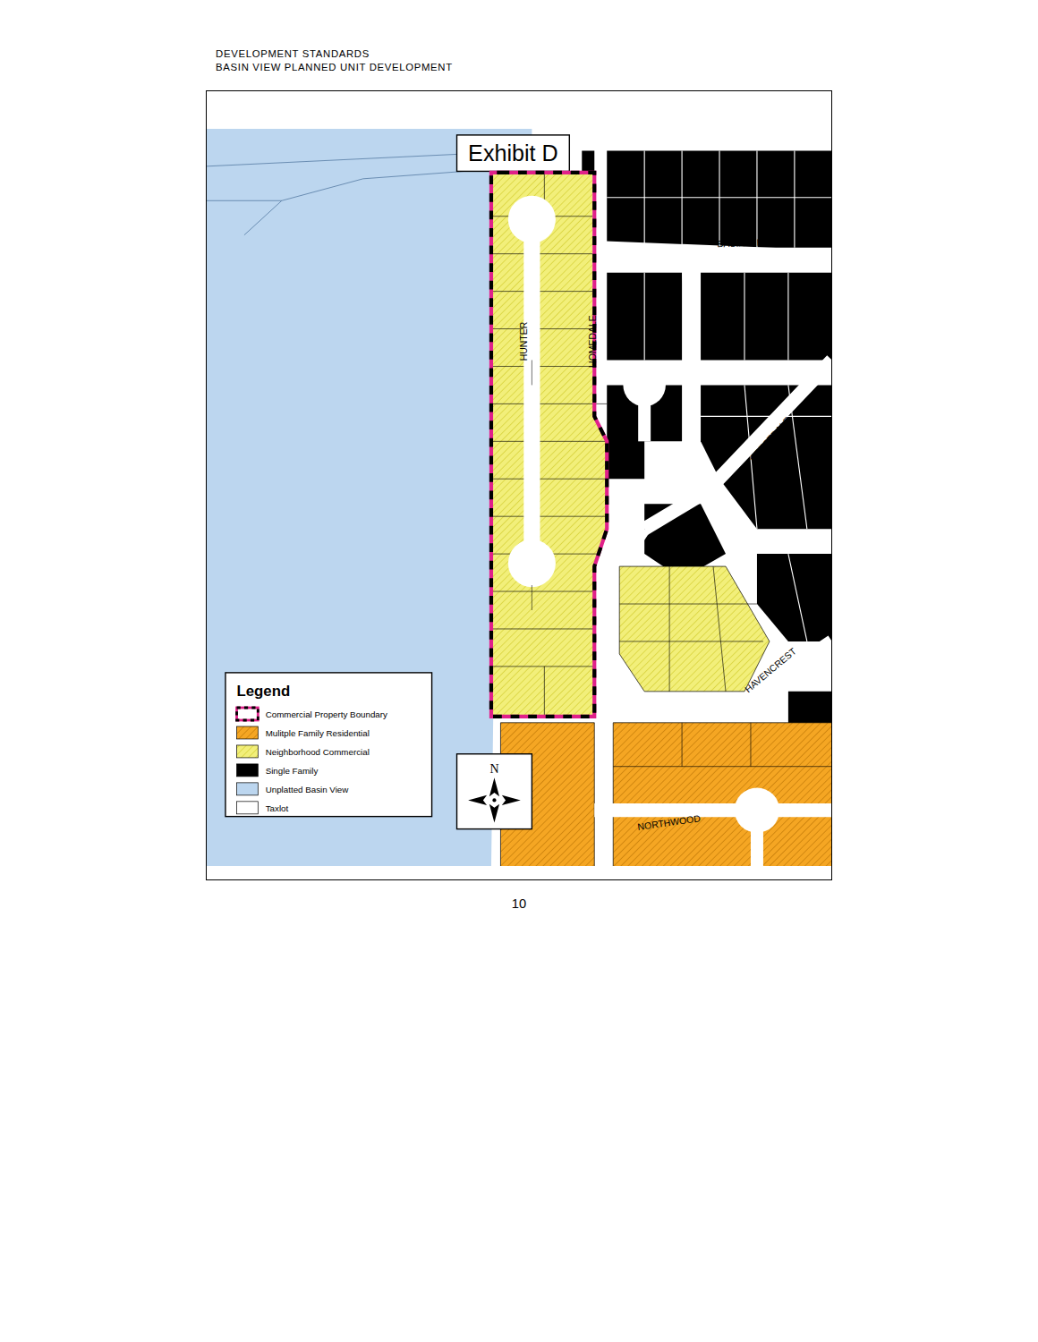Development Standards
Basin View Planned Unit Development
Exhibit D HUNTER HOMEDALE BASIN VIEW CRESTDALE HAVENCREST NORTHWOOD Legend Commercial Property Boundary Mulitple Family Residential Neighborhood Commercial Single Family Unplatted Basin View Taxlot N
10